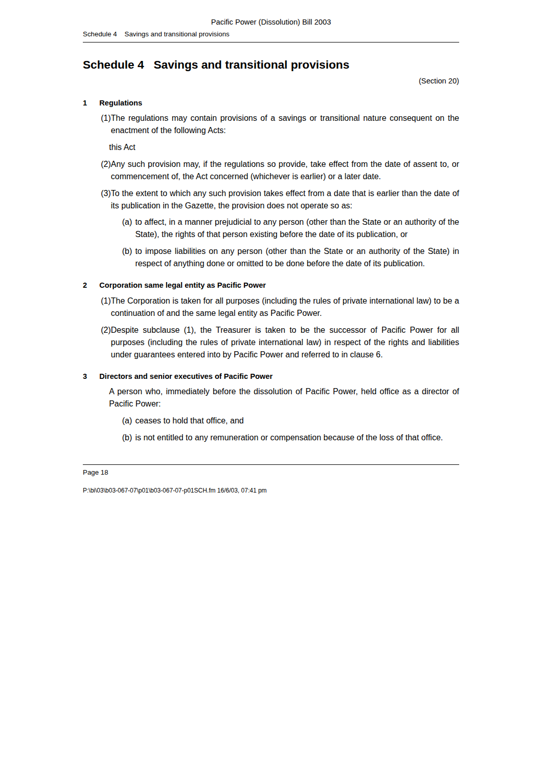Pacific Power (Dissolution) Bill 2003
Schedule 4 Savings and transitional provisions
Schedule 4 Savings and transitional provisions
(Section 20)
1 Regulations
(1)
The regulations may contain provisions of a savings or transitional nature consequent on the enactment of the following Acts:
this Act
(2)
Any such provision may, if the regulations so provide, take effect from the date of assent to, or commencement of, the Act concerned (whichever is earlier) or a later date.
(3)
To the extent to which any such provision takes effect from a date that is earlier than the date of its publication in the Gazette, the provision does not operate so as:
(a)
to affect, in a manner prejudicial to any person (other than the State or an authority of the State), the rights of that person existing before the date of its publication, or
(b)
to impose liabilities on any person (other than the State or an authority of the State) in respect of anything done or omitted to be done before the date of its publication.
2 Corporation same legal entity as Pacific Power
(1)
The Corporation is taken for all purposes (including the rules of private international law) to be a continuation of and the same legal entity as Pacific Power.
(2)
Despite subclause (1), the Treasurer is taken to be the successor of Pacific Power for all purposes (including the rules of private international law) in respect of the rights and liabilities under guarantees entered into by Pacific Power and referred to in clause 6.
3 Directors and senior executives of Pacific Power
A person who, immediately before the dissolution of Pacific Power, held office as a director of Pacific Power:
(a)
ceases to hold that office, and
(b)
is not entitled to any remuneration or compensation because of the loss of that office.
Page 18
P:\bi\03\b03-067-07\p01\b03-067-07-p01SCH.fm 16/6/03, 07:41 pm